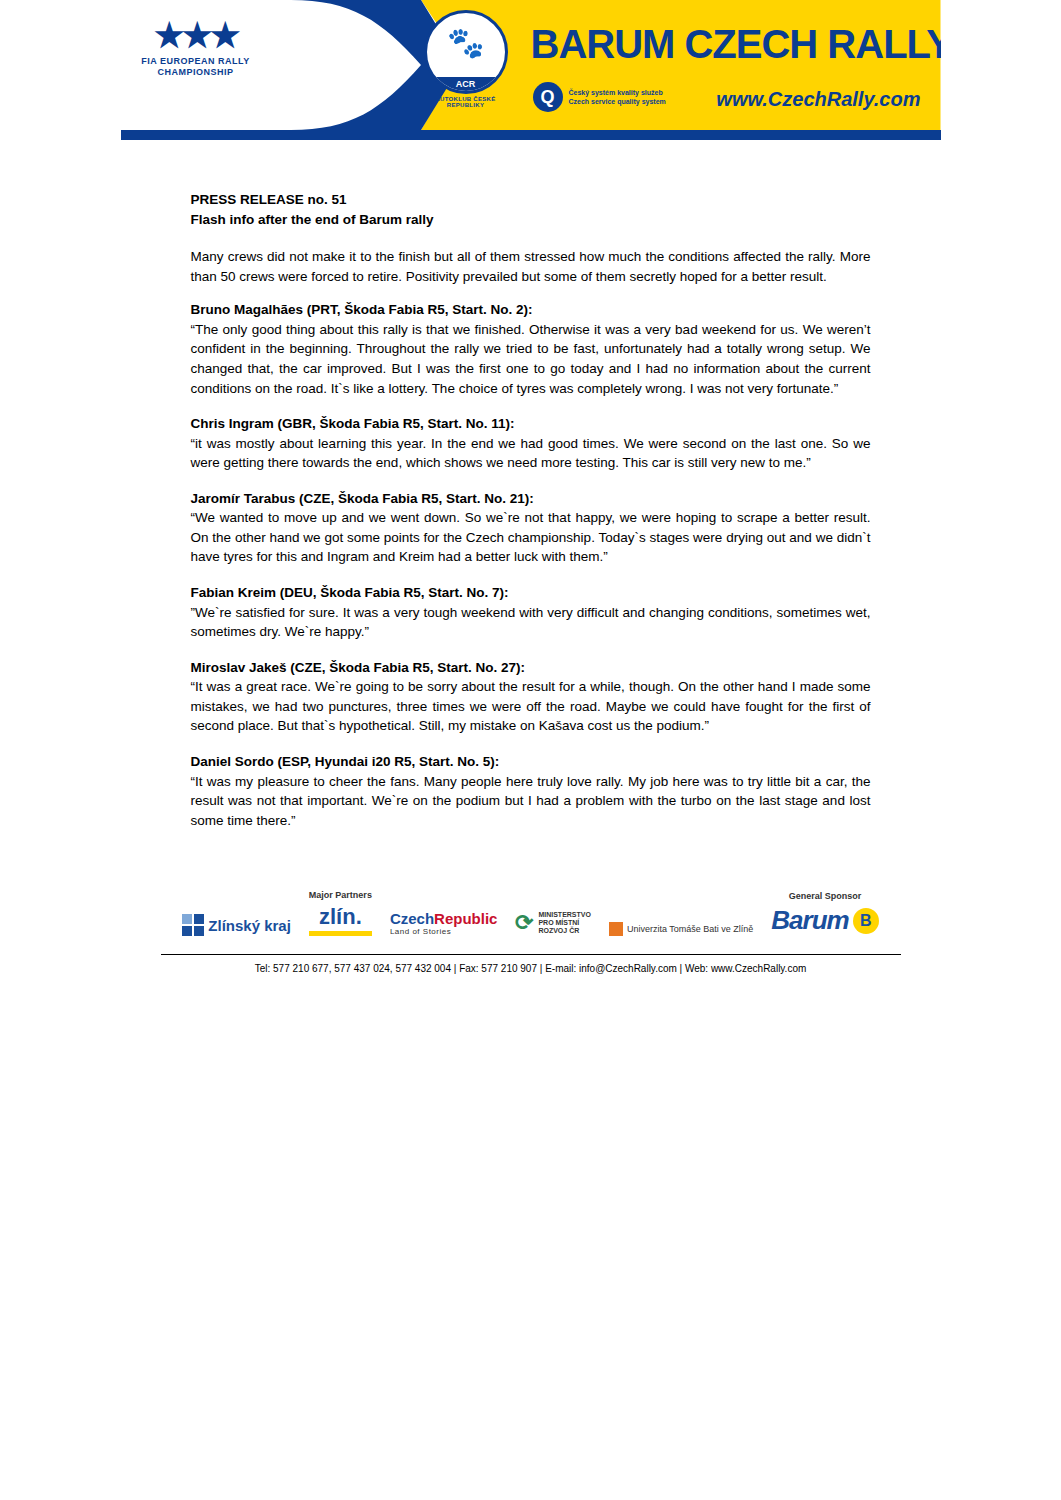★★★
FIA EUROPEAN RALLY
CHAMPIONSHIP
🐾
ACR
AUTOKLUB ČESKÉ REPUBLIKY
BARUM CZECH RALLY ZLÍN
Q
Český systém kvality služeb
Czech service quality system
www.CzechRally.com
PRESS RELEASE no. 51
Flash info after the end of Barum rally
Many crews did not make it to the finish but all of them stressed how much the conditions affected the rally. More than 50 crews were forced to retire. Positivity prevailed but some of them secretly hoped for a better result.
Bruno Magalhães (PRT, Škoda Fabia R5, Start. No. 2):
“The only good thing about this rally is that we finished. Otherwise it was a very bad weekend for us. We weren’t confident in the beginning. Throughout the rally we tried to be fast, unfortunately had a totally wrong setup. We changed that, the car improved. But I was the first one to go today and I had no information about the current conditions on the road. It`s like a lottery. The choice of tyres was completely wrong. I was not very fortunate.”
Chris Ingram (GBR, Škoda Fabia R5, Start. No. 11):
“it was mostly about learning this year. In the end we had good times. We were second on the last one. So we were getting there towards the end, which shows we need more testing. This car is still very new to me.”
Jaromír Tarabus (CZE, Škoda Fabia R5, Start. No. 21):
“We wanted to move up and we went down. So we`re not that happy, we were hoping to scrape a better result. On the other hand we got some points for the Czech championship. Today`s stages were drying out and we didn`t have tyres for this and Ingram and Kreim had a better luck with them.”
Fabian Kreim (DEU, Škoda Fabia R5, Start. No. 7):
”We`re satisfied for sure. It was a very tough weekend with very difficult and changing conditions, sometimes wet, sometimes dry. We`re happy.”
Miroslav Jakeš (CZE, Škoda Fabia R5, Start. No. 27):
“It was a great race. We`re going to be sorry about the result for a while, though. On the other hand I made some mistakes, we had two punctures, three times we were off the road. Maybe we could have fought for the first of second place. But that`s hypothetical. Still, my mistake on Kašava cost us the podium.”
Daniel Sordo (ESP, Hyundai i20 R5, Start. No. 5):
“It was my pleasure to cheer the fans. Many people here truly love rally. My job here was to try little bit a car, the result was not that important. We`re on the podium but I had a problem with the turbo on the last stage and lost some time there.”
Zlínský kraj
Major Partners
zlín.
Czech Republic
Land of Stories
⟳
MINISTERSTVO
PRO MÍSTNÍ
ROZVOJ ČR
Univerzita Tomáše Bati ve Zlíně
General Sponsor
Barum
B
Tel: 577 210 677, 577 437 024, 577 432 004 | Fax: 577 210 907 | E-mail: info@CzechRally.com | Web: www.CzechRally.com